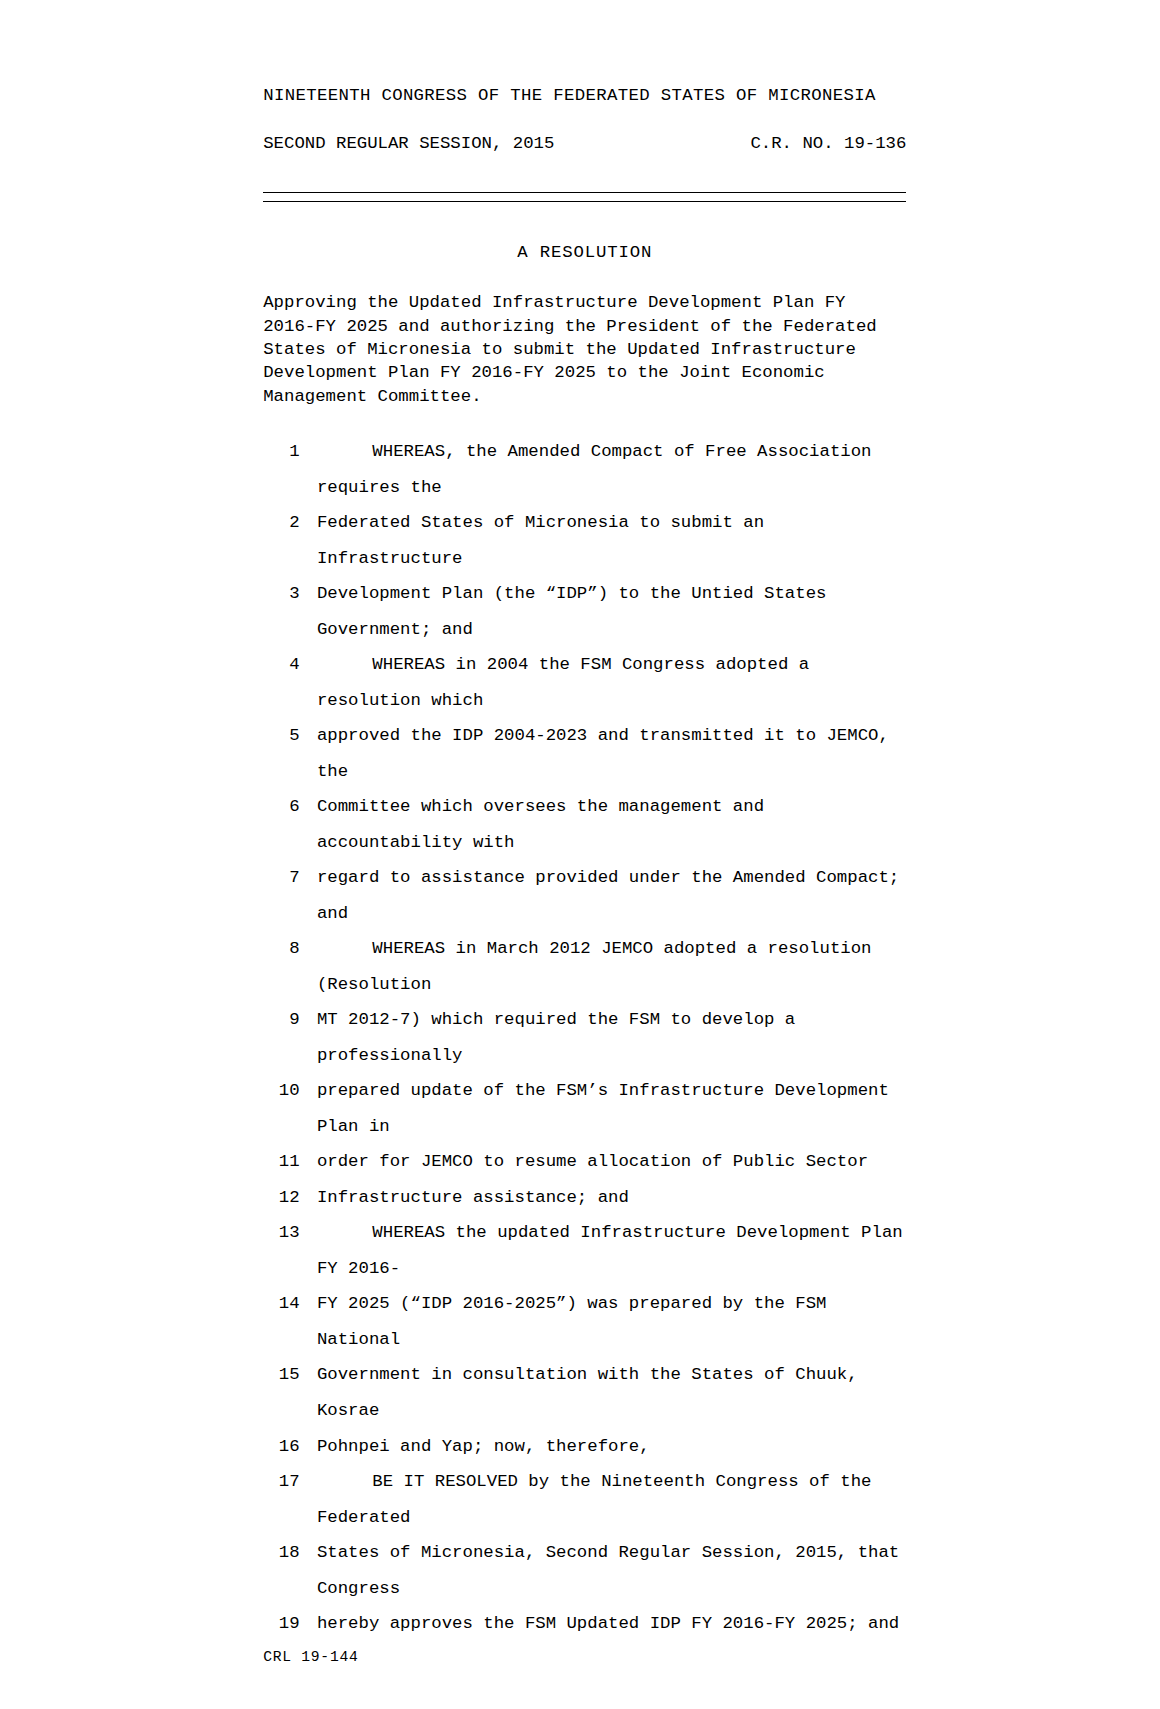NINETEENTH CONGRESS OF THE FEDERATED STATES OF MICRONESIA
SECOND REGULAR SESSION, 2015 C.R. NO. 19-136
A RESOLUTION
Approving the Updated Infrastructure Development Plan FY 2016-FY 2025 and authorizing the President of the Federated States of Micronesia to submit the Updated Infrastructure Development Plan FY 2016-FY 2025 to the Joint Economic Management Committee.
WHEREAS, the Amended Compact of Free Association requires the
Federated States of Micronesia to submit an Infrastructure
Development Plan (the “IDP”) to the Untied States Government; and
WHEREAS in 2004 the FSM Congress adopted a resolution which
approved the IDP 2004-2023 and transmitted it to JEMCO, the
Committee which oversees the management and accountability with
regard to assistance provided under the Amended Compact; and
WHEREAS in March 2012 JEMCO adopted a resolution (Resolution
MT 2012-7) which required the FSM to develop a professionally
prepared update of the FSM’s Infrastructure Development Plan in
order for JEMCO to resume allocation of Public Sector
Infrastructure assistance; and
WHEREAS the updated Infrastructure Development Plan FY 2016-
FY 2025 (“IDP 2016-2025”) was prepared by the FSM National
Government in consultation with the States of Chuuk, Kosrae
Pohnpei and Yap; now, therefore,
BE IT RESOLVED by the Nineteenth Congress of the Federated
States of Micronesia, Second Regular Session, 2015, that Congress
hereby approves the FSM Updated IDP FY 2016-FY 2025; and
CRL 19-144